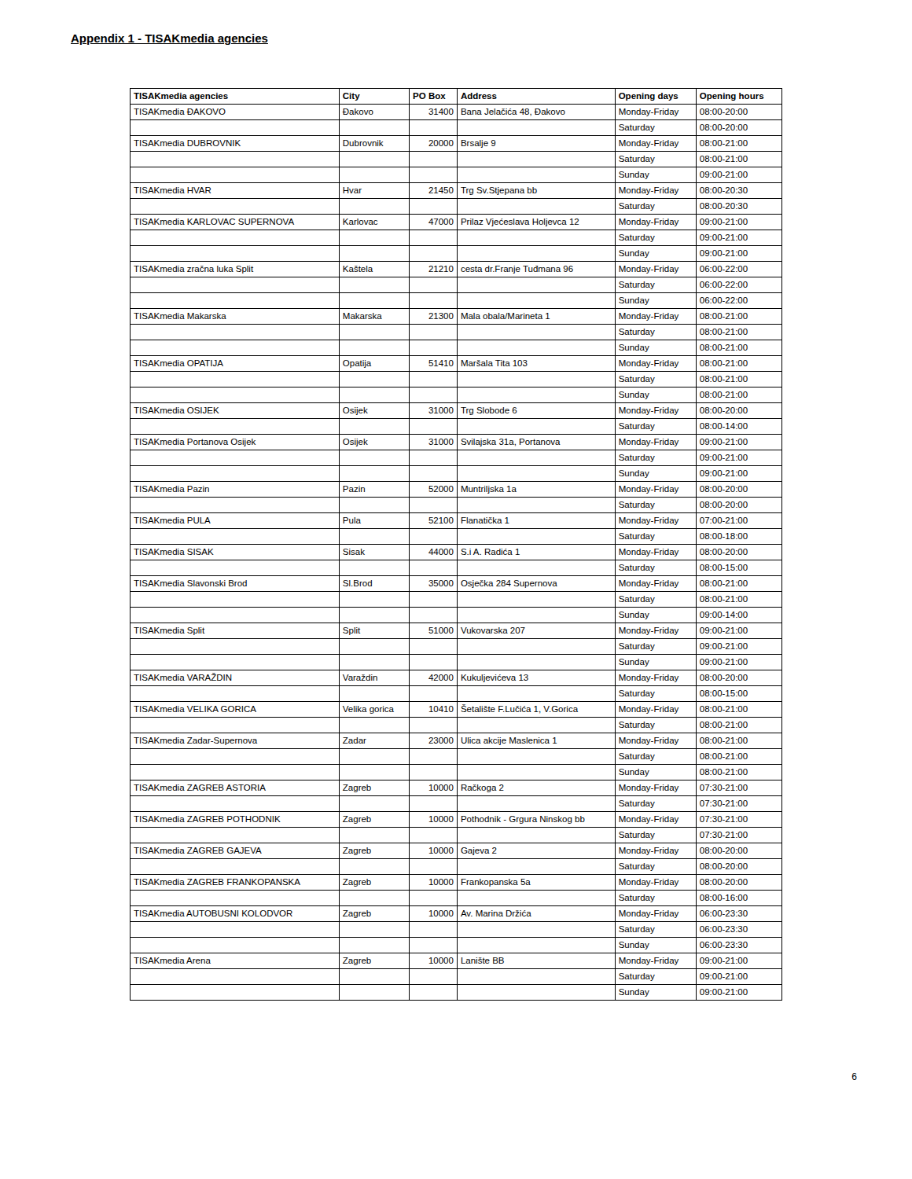Appendix 1 - TISAKmedia agencies
| TISAKmedia agencies | City | PO Box | Address | Opening days | Opening hours |
| --- | --- | --- | --- | --- | --- |
| TISAKmedia ĐAKOVO | Đakovo | 31400 | Bana Jelačića 48, Đakovo | Monday-Friday | 08:00-20:00 |
| | | | | Saturday | 08:00-20:00 |
| TISAKmedia DUBROVNIK | Dubrovnik | 20000 | Brsalje 9 | Monday-Friday | 08:00-21:00 |
| | | | | Saturday | 08:00-21:00 |
| | | | | Sunday | 09:00-21:00 |
| TISAKmedia HVAR | Hvar | 21450 | Trg Sv.Stjepana bb | Monday-Friday | 08:00-20:30 |
| | | | | Saturday | 08:00-20:30 |
| TISAKmedia KARLOVAC SUPERNOVA | Karlovac | 47000 | Prilaz Vjećeslava Holjevca 12 | Monday-Friday | 09:00-21:00 |
| | | | | Saturday | 09:00-21:00 |
| | | | | Sunday | 09:00-21:00 |
| TISAKmedia zračna luka Split | Kaštela | 21210 | cesta dr.Franje Tuđmana 96 | Monday-Friday | 06:00-22:00 |
| | | | | Saturday | 06:00-22:00 |
| | | | | Sunday | 06:00-22:00 |
| TISAKmedia Makarska | Makarska | 21300 | Mala obala/Marineta 1 | Monday-Friday | 08:00-21:00 |
| | | | | Saturday | 08:00-21:00 |
| | | | | Sunday | 08:00-21:00 |
| TISAKmedia OPATIJA | Opatija | 51410 | Maršala Tita 103 | Monday-Friday | 08:00-21:00 |
| | | | | Saturday | 08:00-21:00 |
| | | | | Sunday | 08:00-21:00 |
| TISAKmedia OSIJEK | Osijek | 31000 | Trg Slobode 6 | Monday-Friday | 08:00-20:00 |
| | | | | Saturday | 08:00-14:00 |
| TISAKmedia Portanova Osijek | Osijek | 31000 | Svilajska 31a, Portanova | Monday-Friday | 09:00-21:00 |
| | | | | Saturday | 09:00-21:00 |
| | | | | Sunday | 09:00-21:00 |
| TISAKmedia Pazin | Pazin | 52000 | Muntriljska 1a | Monday-Friday | 08:00-20:00 |
| | | | | Saturday | 08:00-20:00 |
| TISAKmedia PULA | Pula | 52100 | Flanatička 1 | Monday-Friday | 07:00-21:00 |
| | | | | Saturday | 08:00-18:00 |
| TISAKmedia SISAK | Sisak | 44000 | S.i A. Radića 1 | Monday-Friday | 08:00-20:00 |
| | | | | Saturday | 08:00-15:00 |
| TISAKmedia Slavonski Brod | Sl.Brod | 35000 | Osječka 284 Supernova | Monday-Friday | 08:00-21:00 |
| | | | | Saturday | 08:00-21:00 |
| | | | | Sunday | 09:00-14:00 |
| TISAKmedia Split | Split | 51000 | Vukovarska 207 | Monday-Friday | 09:00-21:00 |
| | | | | Saturday | 09:00-21:00 |
| | | | | Sunday | 09:00-21:00 |
| TISAKmedia VARAŽDIN | Varaždin | 42000 | Kukuljevićeva 13 | Monday-Friday | 08:00-20:00 |
| | | | | Saturday | 08:00-15:00 |
| TISAKmedia VELIKA GORICA | Velika gorica | 10410 | Šetalište F.Lučića 1, V.Gorica | Monday-Friday | 08:00-21:00 |
| | | | | Saturday | 08:00-21:00 |
| TISAKmedia Zadar-Supernova | Zadar | 23000 | Ulica akcije Maslenica 1 | Monday-Friday | 08:00-21:00 |
| | | | | Saturday | 08:00-21:00 |
| | | | | Sunday | 08:00-21:00 |
| TISAKmedia ZAGREB ASTORIA | Zagreb | 10000 | Račkoga 2 | Monday-Friday | 07:30-21:00 |
| | | | | Saturday | 07:30-21:00 |
| TISAKmedia ZAGREB POTHODNIK | Zagreb | 10000 | Pothodnik - Grgura Ninskog bb | Monday-Friday | 07:30-21:00 |
| | | | | Saturday | 07:30-21:00 |
| TISAKmedia ZAGREB GAJEVA | Zagreb | 10000 | Gajeva 2 | Monday-Friday | 08:00-20:00 |
| | | | | Saturday | 08:00-20:00 |
| TISAKmedia ZAGREB FRANKOPANSKA | Zagreb | 10000 | Frankopanska 5a | Monday-Friday | 08:00-20:00 |
| | | | | Saturday | 08:00-16:00 |
| TISAKmedia AUTOBUSNI KOLODVOR | Zagreb | 10000 | Av. Marina Držića | Monday-Friday | 06:00-23:30 |
| | | | | Saturday | 06:00-23:30 |
| | | | | Sunday | 06:00-23:30 |
| TISAKmedia Arena | Zagreb | 10000 | Lanište BB | Monday-Friday | 09:00-21:00 |
| | | | | Saturday | 09:00-21:00 |
| | | | | Sunday | 09:00-21:00 |
6